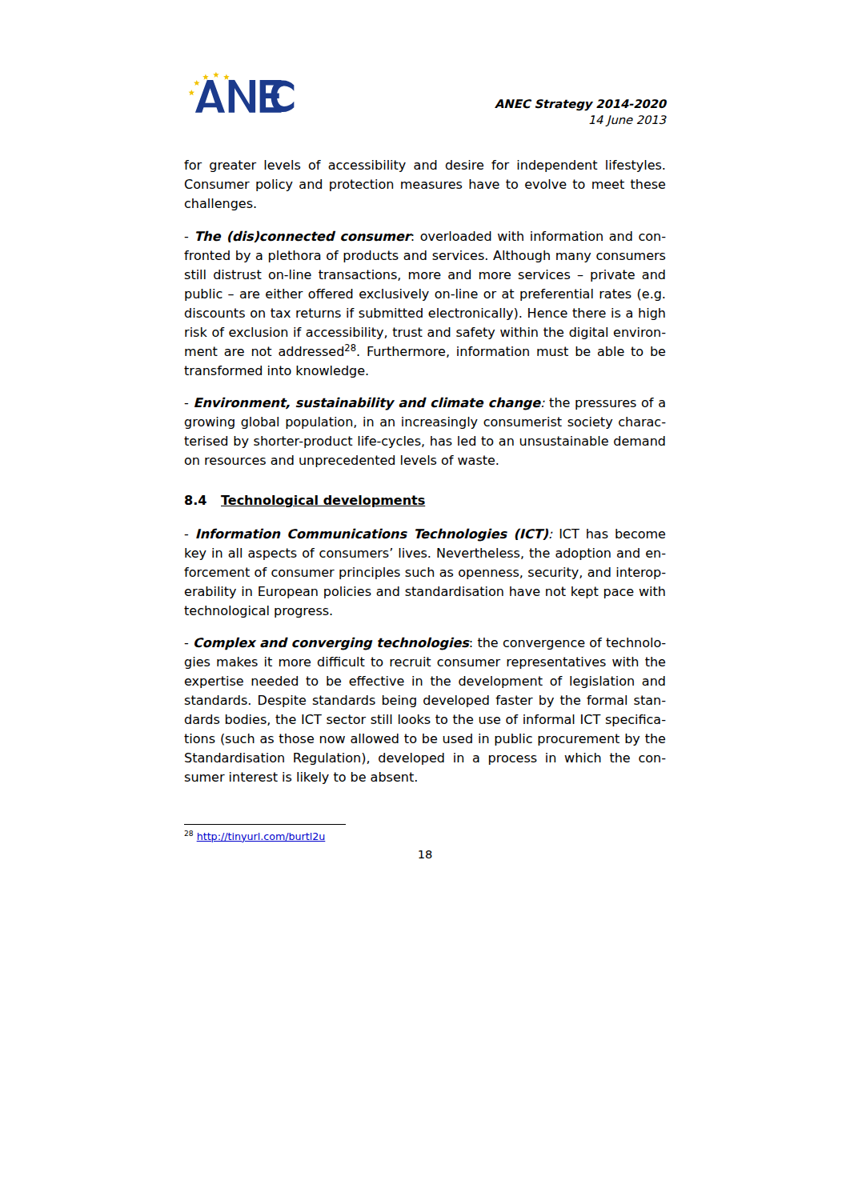ANEC Strategy 2014-2020
14 June 2013
for greater levels of accessibility and desire for independent lifestyles. Consumer policy and protection measures have to evolve to meet these challenges.
- The (dis)connected consumer: overloaded with information and confronted by a plethora of products and services. Although many consumers still distrust on-line transactions, more and more services – private and public – are either offered exclusively on-line or at preferential rates (e.g. discounts on tax returns if submitted electronically). Hence there is a high risk of exclusion if accessibility, trust and safety within the digital environment are not addressed28. Furthermore, information must be able to be transformed into knowledge.
- Environment, sustainability and climate change: the pressures of a growing global population, in an increasingly consumerist society characterised by shorter-product life-cycles, has led to an unsustainable demand on resources and unprecedented levels of waste.
8.4 Technological developments
- Information Communications Technologies (ICT): ICT has become key in all aspects of consumers’ lives. Nevertheless, the adoption and enforcement of consumer principles such as openness, security, and interoperability in European policies and standardisation have not kept pace with technological progress.
- Complex and converging technologies: the convergence of technologies makes it more difficult to recruit consumer representatives with the expertise needed to be effective in the development of legislation and standards. Despite standards being developed faster by the formal standards bodies, the ICT sector still looks to the use of informal ICT specifications (such as those now allowed to be used in public procurement by the Standardisation Regulation), developed in a process in which the consumer interest is likely to be absent.
28 http://tinyurl.com/burtl2u
18